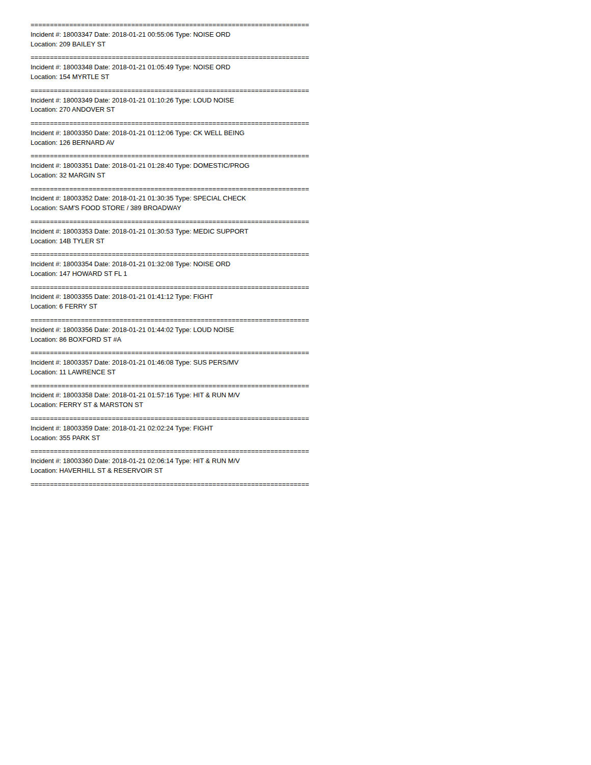========================================================================
Incident #: 18003347 Date: 2018-01-21 00:55:06 Type: NOISE ORD
Location: 209 BAILEY ST
========================================================================
Incident #: 18003348 Date: 2018-01-21 01:05:49 Type: NOISE ORD
Location: 154 MYRTLE ST
========================================================================
Incident #: 18003349 Date: 2018-01-21 01:10:26 Type: LOUD NOISE
Location: 270 ANDOVER ST
========================================================================
Incident #: 18003350 Date: 2018-01-21 01:12:06 Type: CK WELL BEING
Location: 126 BERNARD AV
========================================================================
Incident #: 18003351 Date: 2018-01-21 01:28:40 Type: DOMESTIC/PROG
Location: 32 MARGIN ST
========================================================================
Incident #: 18003352 Date: 2018-01-21 01:30:35 Type: SPECIAL CHECK
Location: SAM'S FOOD STORE / 389 BROADWAY
========================================================================
Incident #: 18003353 Date: 2018-01-21 01:30:53 Type: MEDIC SUPPORT
Location: 14B TYLER ST
========================================================================
Incident #: 18003354 Date: 2018-01-21 01:32:08 Type: NOISE ORD
Location: 147 HOWARD ST FL 1
========================================================================
Incident #: 18003355 Date: 2018-01-21 01:41:12 Type: FIGHT
Location: 6 FERRY ST
========================================================================
Incident #: 18003356 Date: 2018-01-21 01:44:02 Type: LOUD NOISE
Location: 86 BOXFORD ST #A
========================================================================
Incident #: 18003357 Date: 2018-01-21 01:46:08 Type: SUS PERS/MV
Location: 11 LAWRENCE ST
========================================================================
Incident #: 18003358 Date: 2018-01-21 01:57:16 Type: HIT & RUN M/V
Location: FERRY ST & MARSTON ST
========================================================================
Incident #: 18003359 Date: 2018-01-21 02:02:24 Type: FIGHT
Location: 355 PARK ST
========================================================================
Incident #: 18003360 Date: 2018-01-21 02:06:14 Type: HIT & RUN M/V
Location: HAVERHILL ST & RESERVOIR ST
========================================================================